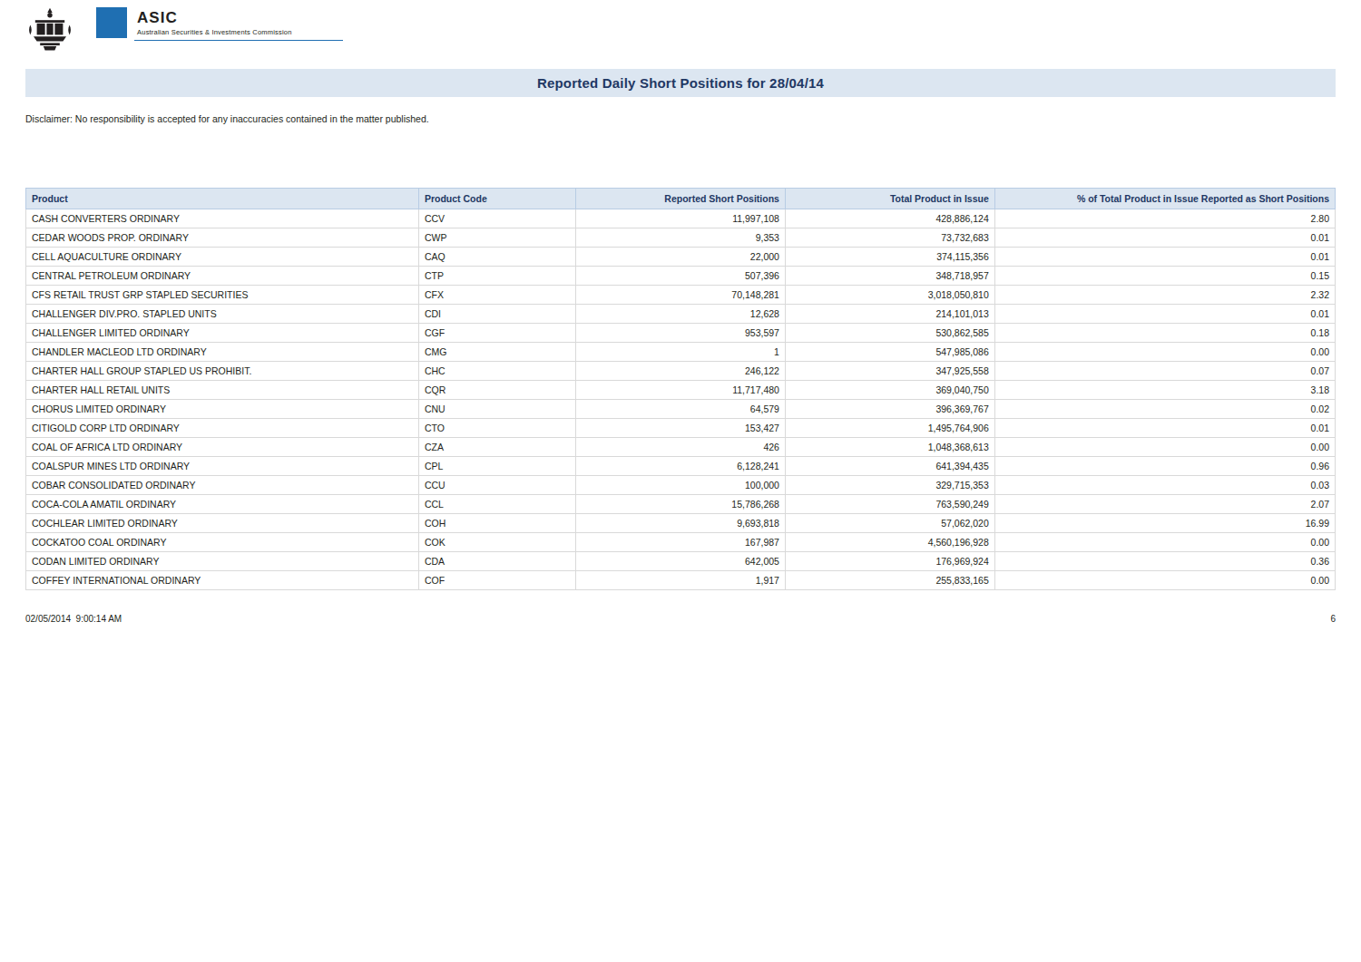ASIC
Australian Securities & Investments Commission
Reported Daily Short Positions for 28/04/14
Disclaimer: No responsibility is accepted for any inaccuracies contained in the matter published.
| Product | Product Code | Reported Short Positions | Total Product in Issue | % of Total Product in Issue Reported as Short Positions |
| --- | --- | --- | --- | --- |
| CASH CONVERTERS ORDINARY | CCV | 11,997,108 | 428,886,124 | 2.80 |
| CEDAR WOODS PROP. ORDINARY | CWP | 9,353 | 73,732,683 | 0.01 |
| CELL AQUACULTURE ORDINARY | CAQ | 22,000 | 374,115,356 | 0.01 |
| CENTRAL PETROLEUM ORDINARY | CTP | 507,396 | 348,718,957 | 0.15 |
| CFS RETAIL TRUST GRP STAPLED SECURITIES | CFX | 70,148,281 | 3,018,050,810 | 2.32 |
| CHALLENGER DIV.PRO. STAPLED UNITS | CDI | 12,628 | 214,101,013 | 0.01 |
| CHALLENGER LIMITED ORDINARY | CGF | 953,597 | 530,862,585 | 0.18 |
| CHANDLER MACLEOD LTD ORDINARY | CMG | 1 | 547,985,086 | 0.00 |
| CHARTER HALL GROUP STAPLED US PROHIBIT. | CHC | 246,122 | 347,925,558 | 0.07 |
| CHARTER HALL RETAIL UNITS | CQR | 11,717,480 | 369,040,750 | 3.18 |
| CHORUS LIMITED ORDINARY | CNU | 64,579 | 396,369,767 | 0.02 |
| CITIGOLD CORP LTD ORDINARY | CTO | 153,427 | 1,495,764,906 | 0.01 |
| COAL OF AFRICA LTD ORDINARY | CZA | 426 | 1,048,368,613 | 0.00 |
| COALSPUR MINES LTD ORDINARY | CPL | 6,128,241 | 641,394,435 | 0.96 |
| COBAR CONSOLIDATED ORDINARY | CCU | 100,000 | 329,715,353 | 0.03 |
| COCA-COLA AMATIL ORDINARY | CCL | 15,786,268 | 763,590,249 | 2.07 |
| COCHLEAR LIMITED ORDINARY | COH | 9,693,818 | 57,062,020 | 16.99 |
| COCKATOO COAL ORDINARY | COK | 167,987 | 4,560,196,928 | 0.00 |
| CODAN LIMITED ORDINARY | CDA | 642,005 | 176,969,924 | 0.36 |
| COFFEY INTERNATIONAL ORDINARY | COF | 1,917 | 255,833,165 | 0.00 |
02/05/2014 9:00:14 AM 6